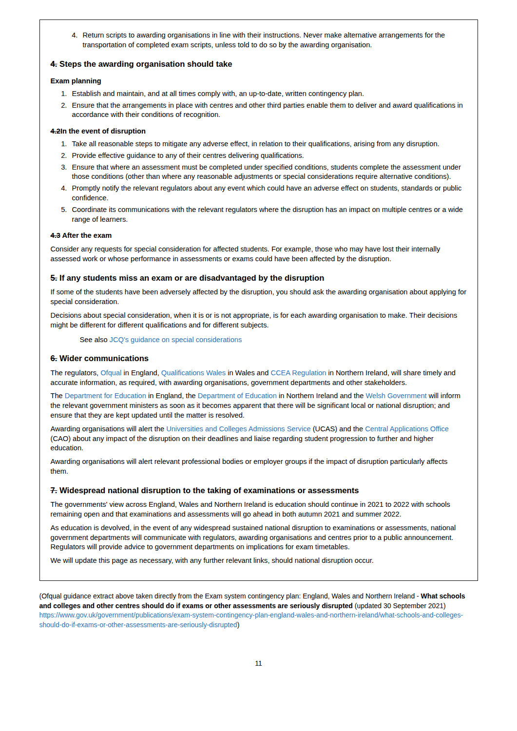Return scripts to awarding organisations in line with their instructions. Never make alternative arrangements for the transportation of completed exam scripts, unless told to do so by the awarding organisation.
4. Steps the awarding organisation should take
Exam planning
Establish and maintain, and at all times comply with, an up-to-date, written contingency plan.
Ensure that the arrangements in place with centres and other third parties enable them to deliver and award qualifications in accordance with their conditions of recognition.
4.2 In the event of disruption
Take all reasonable steps to mitigate any adverse effect, in relation to their qualifications, arising from any disruption.
Provide effective guidance to any of their centres delivering qualifications.
Ensure that where an assessment must be completed under specified conditions, students complete the assessment under those conditions (other than where any reasonable adjustments or special considerations require alternative conditions).
Promptly notify the relevant regulators about any event which could have an adverse effect on students, standards or public confidence.
Coordinate its communications with the relevant regulators where the disruption has an impact on multiple centres or a wide range of learners.
4.3 After the exam
Consider any requests for special consideration for affected students. For example, those who may have lost their internally assessed work or whose performance in assessments or exams could have been affected by the disruption.
5. If any students miss an exam or are disadvantaged by the disruption
If some of the students have been adversely affected by the disruption, you should ask the awarding organisation about applying for special consideration.
Decisions about special consideration, when it is or is not appropriate, is for each awarding organisation to make. Their decisions might be different for different qualifications and for different subjects.
See also JCQ's guidance on special considerations
6. Wider communications
The regulators, Ofqual in England, Qualifications Wales in Wales and CCEA Regulation in Northern Ireland, will share timely and accurate information, as required, with awarding organisations, government departments and other stakeholders.
The Department for Education in England, the Department of Education in Northern Ireland and the Welsh Government will inform the relevant government ministers as soon as it becomes apparent that there will be significant local or national disruption; and ensure that they are kept updated until the matter is resolved.
Awarding organisations will alert the Universities and Colleges Admissions Service (UCAS) and the Central Applications Office (CAO) about any impact of the disruption on their deadlines and liaise regarding student progression to further and higher education.
Awarding organisations will alert relevant professional bodies or employer groups if the impact of disruption particularly affects them.
7. Widespread national disruption to the taking of examinations or assessments
The governments' view across England, Wales and Northern Ireland is education should continue in 2021 to 2022 with schools remaining open and that examinations and assessments will go ahead in both autumn 2021 and summer 2022.
As education is devolved, in the event of any widespread sustained national disruption to examinations or assessments, national government departments will communicate with regulators, awarding organisations and centres prior to a public announcement. Regulators will provide advice to government departments on implications for exam timetables.
We will update this page as necessary, with any further relevant links, should national disruption occur.
(Ofqual guidance extract above taken directly from the Exam system contingency plan: England, Wales and Northern Ireland - What schools and colleges and other centres should do if exams or other assessments are seriously disrupted (updated 30 September 2021) https://www.gov.uk/government/publications/exam-system-contingency-plan-england-wales-and-northern-ireland/what-schools-and-colleges-should-do-if-exams-or-other-assessments-are-seriously-disrupted)
11